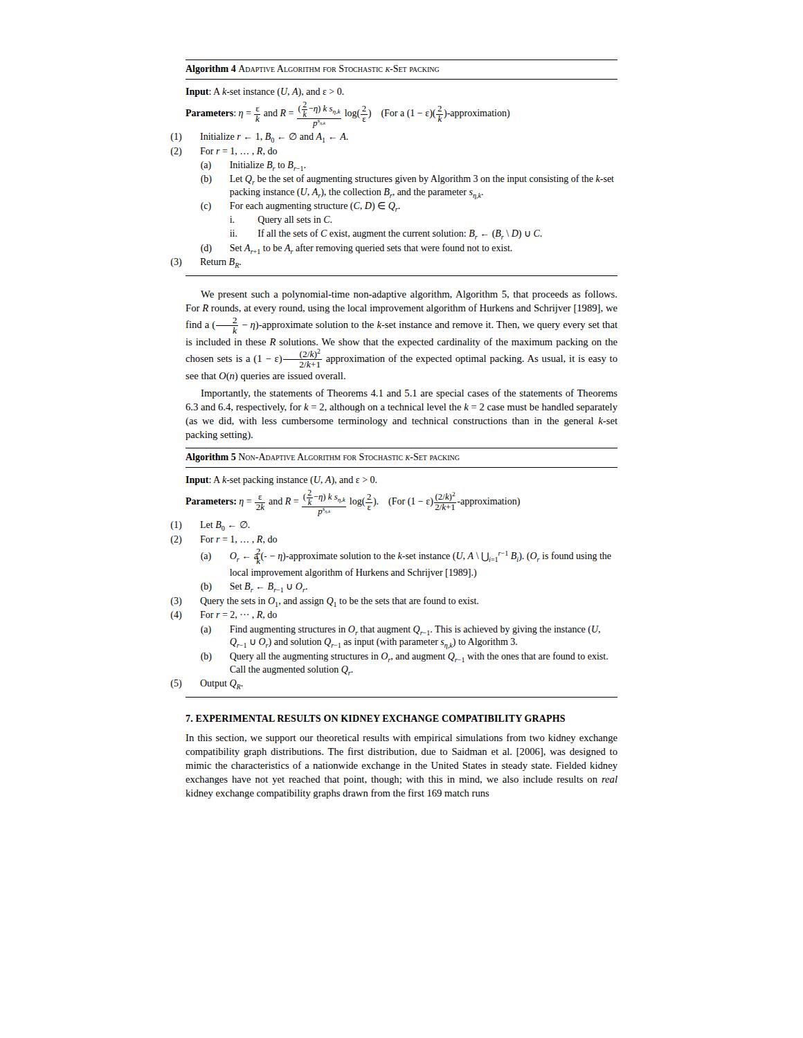Algorithm 4 Adaptive Algorithm for Stochastic k-Set packing
Input: A k-set instance (U, A), and ε > 0.
Parameters: η = εk and R = (2 k−η) k sη,k psη,k log(2 ε) (For a (1 − ε)(2 k)-approximation)
(1) Initialize r ← 1, B0 ← ∅ and A1 ← A.
(2) For r = 1, … , R, do
(a) Initialize Br to Br−1.
(b) Let Qr be the set of augmenting structures given by Algorithm 3 on the input consisting of the k-set packing instance (U, Ar), the collection Br, and the parameter sη,k.
(c) For each augmenting structure (C, D) ∈ Qr.
i. Query all sets in C.
ii. If all the sets of C exist, augment the current solution: Br ← (Br \ D) ∪ C.
(d) Set Ar+1 to be Ar after removing queried sets that were found not to exist.
(3) Return BR.
We present such a polynomial-time non-adaptive algorithm, Algorithm 5, that proceeds as follows. For R rounds, at every round, using the local improvement algorithm of Hurkens and Schrijver [1989], we find a (2 k − η)-approximate solution to the k-set instance and remove it. Then, we query every set that is included in these R solutions. We show that the expected cardinality of the maximum packing on the chosen sets is a (1 − ε)(2/k)22/k+1 approximation of the expected optimal packing. As usual, it is easy to see that O(n) queries are issued overall.
Importantly, the statements of Theorems 4.1 and 5.1 are special cases of the statements of Theorems 6.3 and 6.4, respectively, for k = 2, although on a technical level the k = 2 case must be handled separately (as we did, with less cumbersome terminology and technical constructions than in the general k-set packing setting).
Algorithm 5 Non-Adaptive Algorithm for Stochastic k-Set packing
Input: A k-set packing instance (U, A), and ε > 0.
Parameters: η = ε 2k and R = (2 k−η) k sη,k psη,k log(2 ε). (For (1 − ε)(2/k)22/k+1-approximation)
(1) Let B0 ← ∅.
(2) For r = 1, … , R, do
(a) Or ← a (2 k − η)-approximate solution to the k-set instance (U, A \ ⋃i=1r−1 Bi). (Or is found using the local improvement algorithm of Hurkens and Schrijver [1989].)
(b) Set Br ← Br−1 ∪ Or.
(3) Query the sets in O1, and assign Q1 to be the sets that are found to exist.
(4) For r = 2, ··· , R, do
(a) Find augmenting structures in Or that augment Qr−1. This is achieved by giving the instance (U, Qr−1 ∪ Or) and solution Qr−1 as input (with parameter sη,k) to Algorithm 3.
(b) Query all the augmenting structures in Or, and augment Qr−1 with the ones that are found to exist. Call the augmented solution Qr.
(5) Output QR.
7. Experimental Results on Kidney Exchange Compatibility Graphs
In this section, we support our theoretical results with empirical simulations from two kidney exchange compatibility graph distributions. The first distribution, due to Saidman et al. [2006], was designed to mimic the characteristics of a nationwide exchange in the United States in steady state. Fielded kidney exchanges have not yet reached that point, though; with this in mind, we also include results on real kidney exchange compatibility graphs drawn from the first 169 match runs